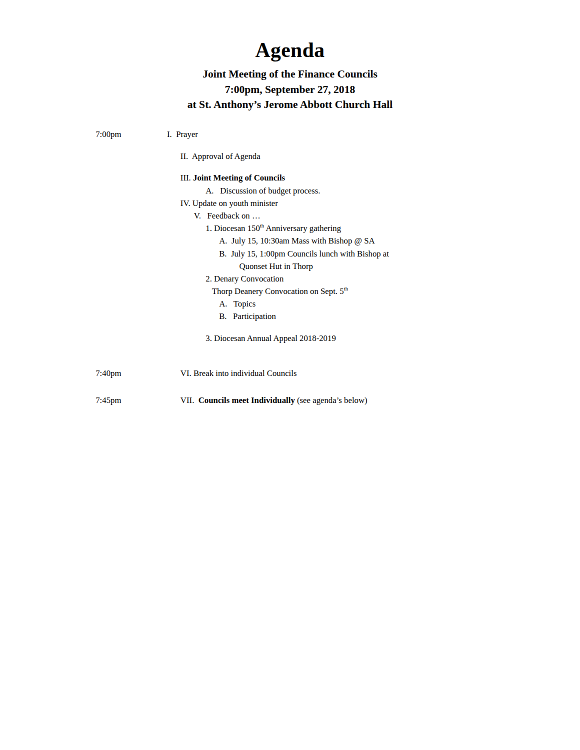Agenda
Joint Meeting of the Finance Councils
7:00pm, September 27, 2018
at St. Anthony’s Jerome Abbott Church Hall
7:00pm
I. Prayer
II. Approval of Agenda
III. Joint Meeting of Councils
A. Discussion of budget process.
IV. Update on youth minister
V. Feedback on …
1. Diocesan 150th Anniversary gathering
A. July 15, 10:30am Mass with Bishop @ SA
B. July 15, 1:00pm Councils lunch with Bishop at
Quonset Hut in Thorp
2. Denary Convocation
Thorp Deanery Convocation on Sept. 5th
A. Topics
B. Participation
3. Diocesan Annual Appeal 2018-2019
7:40pm
VI. Break into individual Councils
7:45pm
VII. Councils meet Individually (see agenda’s below)